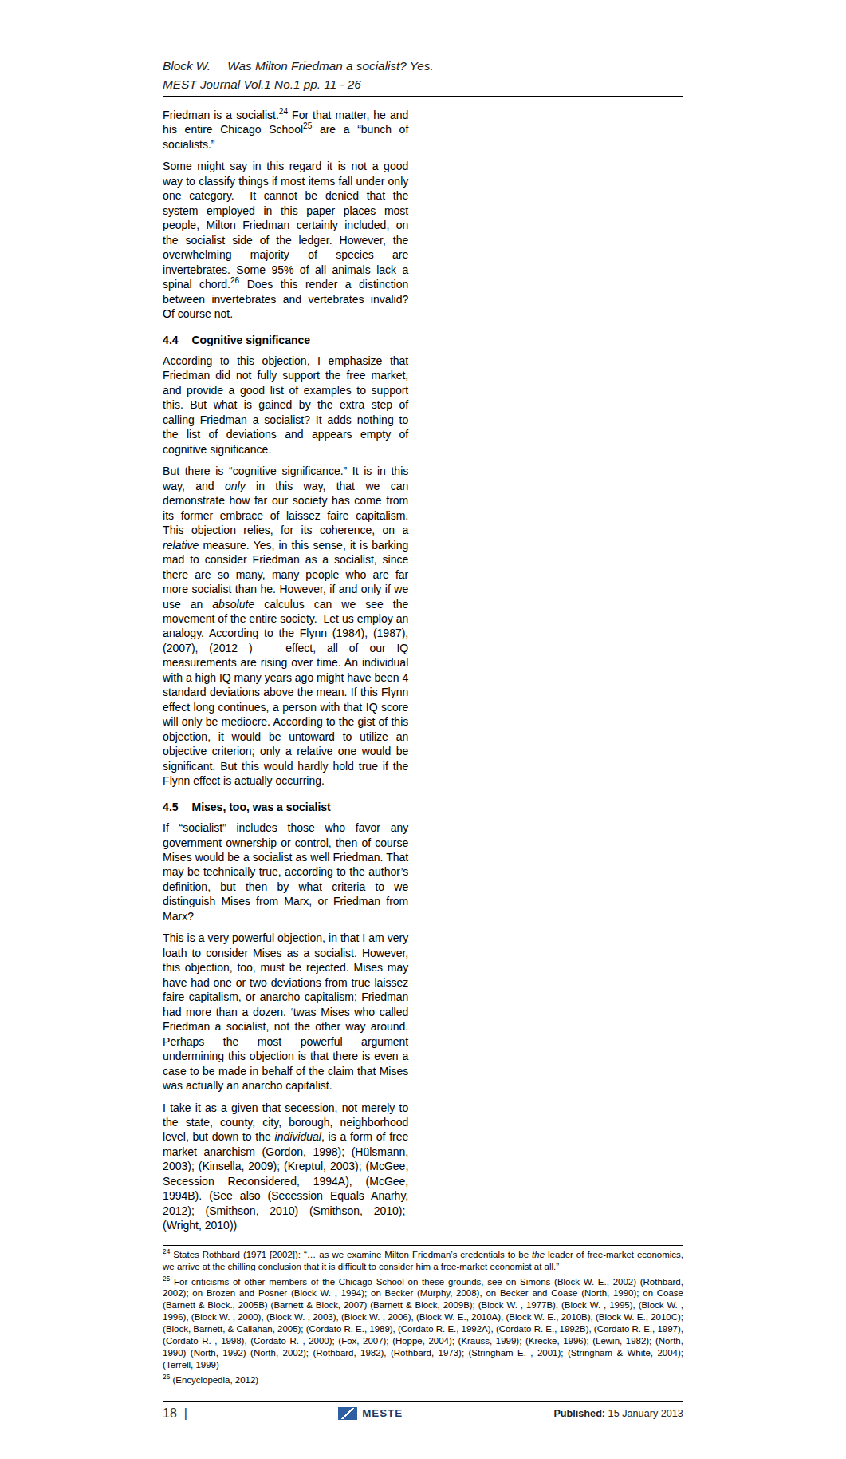Block W. Was Milton Friedman a socialist? Yes. MEST Journal Vol.1 No.1 pp. 11 - 26
Friedman is a socialist.24 For that matter, he and his entire Chicago School25 are a “bunch of socialists.”
Some might say in this regard it is not a good way to classify things if most items fall under only one category. It cannot be denied that the system employed in this paper places most people, Milton Friedman certainly included, on the socialist side of the ledger. However, the overwhelming majority of species are invertebrates. Some 95% of all animals lack a spinal chord.26 Does this render a distinction between invertebrates and vertebrates invalid? Of course not.
4.4 Cognitive significance
According to this objection, I emphasize that Friedman did not fully support the free market, and provide a good list of examples to support this. But what is gained by the extra step of calling Friedman a socialist? It adds nothing to the list of deviations and appears empty of cognitive significance.
But there is “cognitive significance.” It is in this way, and only in this way, that we can demonstrate how far our society has come from its former embrace of laissez faire capitalism. This objection relies, for its coherence, on a relative measure. Yes, in this sense, it is barking mad to consider Friedman as a socialist, since there are so many, many people who are far more socialist than he. However, if and only if we use an absolute calculus can we see the movement of the entire society. Let us employ an analogy. According to the Flynn (1984), (1987), (2007), (2012 ) effect, all of our IQ measurements are rising over time. An individual with a high IQ many years ago might have been 4 standard deviations above the mean. If this Flynn effect long continues, a person with that IQ score will only be mediocre. According to the gist of this objection, it would be untoward to utilize an objective criterion; only a relative one would be significant. But this would hardly hold true if the Flynn effect is actually occurring.
4.5 Mises, too, was a socialist
If “socialist” includes those who favor any government ownership or control, then of course Mises would be a socialist as well Friedman. That may be technically true, according to the author’s definition, but then by what criteria to we distinguish Mises from Marx, or Friedman from Marx?
This is a very powerful objection, in that I am very loath to consider Mises as a socialist. However, this objection, too, must be rejected. Mises may have had one or two deviations from true laissez faire capitalism, or anarcho capitalism; Friedman had more than a dozen. ‘twas Mises who called Friedman a socialist, not the other way around. Perhaps the most powerful argument undermining this objection is that there is even a case to be made in behalf of the claim that Mises was actually an anarcho capitalist.
I take it as a given that secession, not merely to the state, county, city, borough, neighborhood level, but down to the individual, is a form of free market anarchism (Gordon, 1998); (Hülsmann, 2003); (Kinsella, 2009); (Kreptul, 2003); (McGee, Secession Reconsidered, 1994A), (McGee, 1994B). (See also (Secession Equals Anarhy, 2012); (Smithson, 2010) (Smithson, 2010); (Wright, 2010))
24 States Rothbard (1971 [2002]): “… as we examine Milton Friedman’s credentials to be the leader of free-market economics, we arrive at the chilling conclusion that it is difficult to consider him a free-market economist at all.”
25 For criticisms of other members of the Chicago School on these grounds, see on Simons (Block W. E., 2002) (Rothbard, 2002); on Brozen and Posner (Block W. , 1994); on Becker (Murphy, 2008), on Becker and Coase (North, 1990); on Coase (Barnett & Block., 2005B) (Barnett & Block, 2007) (Barnett & Block, 2009B); (Block W. , 1977B), (Block W. , 1995), (Block W. , 1996), (Block W. , 2000), (Block W. , 2003), (Block W. , 2006), (Block W. E., 2010A), (Block W. E., 2010B), (Block W. E., 2010C); (Block, Barnett, & Callahan, 2005); (Cordato R. E., 1989), (Cordato R. E., 1992A), (Cordato R. E., 1992B), (Cordato R. E., 1997), (Cordato R. , 1998), (Cordato R. , 2000); (Fox, 2007); (Hoppe, 2004); (Krauss, 1999); (Krecke, 1996); (Lewin, 1982); (North, 1990) (North, 1992) (North, 2002); (Rothbard, 1982), (Rothbard, 1973); (Stringham E. , 2001); (Stringham & White, 2004); (Terrell, 1999)
26 (Encyclopedia, 2012)
18 |
MESTE
Published: 15 January 2013